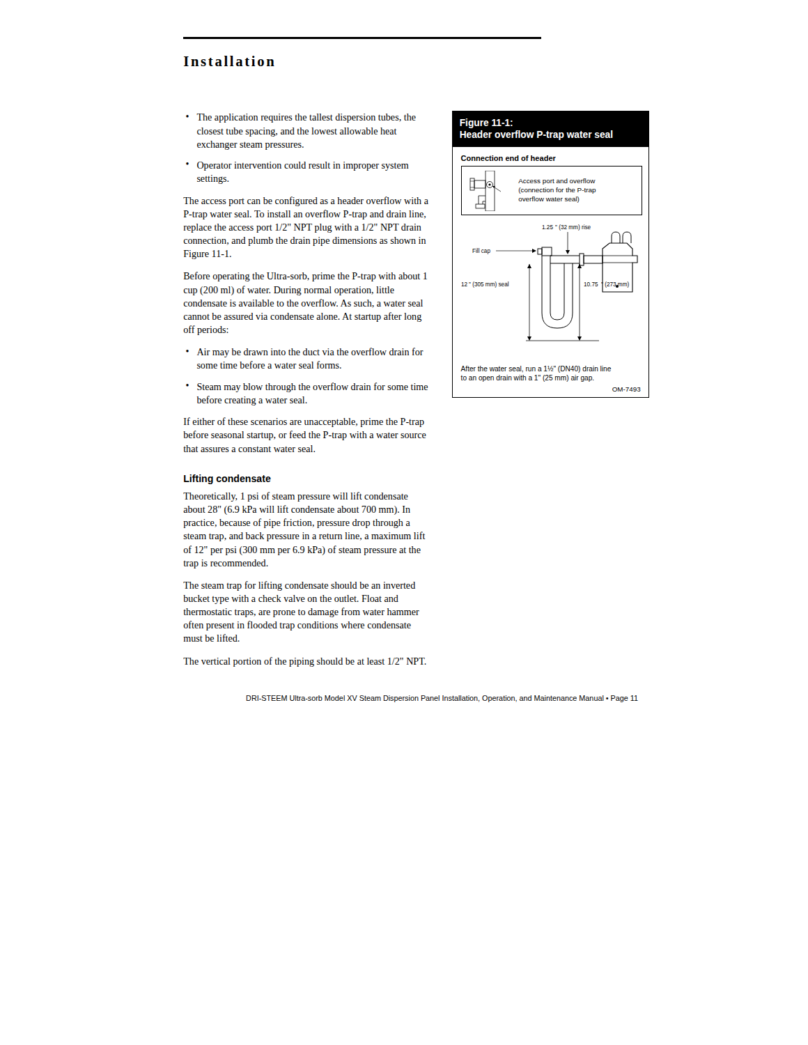Installation
The application requires the tallest dispersion tubes, the closest tube spacing, and the lowest allowable heat exchanger steam pressures.
Operator intervention could result in improper system settings.
The access port can be configured as a header overflow with a P-trap water seal. To install an overflow P-trap and drain line, replace the access port 1/2" NPT plug with a 1/2" NPT drain connection, and plumb the drain pipe dimensions as shown in Figure 11-1.
Before operating the Ultra-sorb, prime the P-trap with about 1 cup (200 ml) of water. During normal operation, little condensate is available to the overflow. As such, a water seal cannot be assured via condensate alone. At startup after long off periods:
Air may be drawn into the duct via the overflow drain for some time before a water seal forms.
Steam may blow through the overflow drain for some time before creating a water seal.
If either of these scenarios are unacceptable, prime the P-trap before seasonal startup, or feed the P-trap with a water source that assures a constant water seal.
Lifting condensate
Theoretically, 1 psi of steam pressure will lift condensate about 28" (6.9 kPa will lift condensate about 700 mm). In practice, because of pipe friction, pressure drop through a steam trap, and back pressure in a return line, a maximum lift of 12" per psi (300 mm per 6.9 kPa) of steam pressure at the trap is recommended.
The steam trap for lifting condensate should be an inverted bucket type with a check valve on the outlet. Float and thermostatic traps, are prone to damage from water hammer often present in flooded trap conditions where condensate must be lifted.
The vertical portion of the piping should be at least 1/2" NPT.
Figure 11-1: Header overflow P-trap water seal
Connection end of header
Access port and overflow
(connection for the P-trap
overflow water seal)
1.25 " (32 mm) rise Fill cap 12 " (305 mm) seal 10.75 " (273 mm)
After the water seal, run a 1½" (DN40) drain line
to an open drain with a 1" (25 mm) air gap.
OM-7493
DRI-STEEM Ultra-sorb Model XV Steam Dispersion Panel Installation, Operation, and Maintenance Manual • Page 11